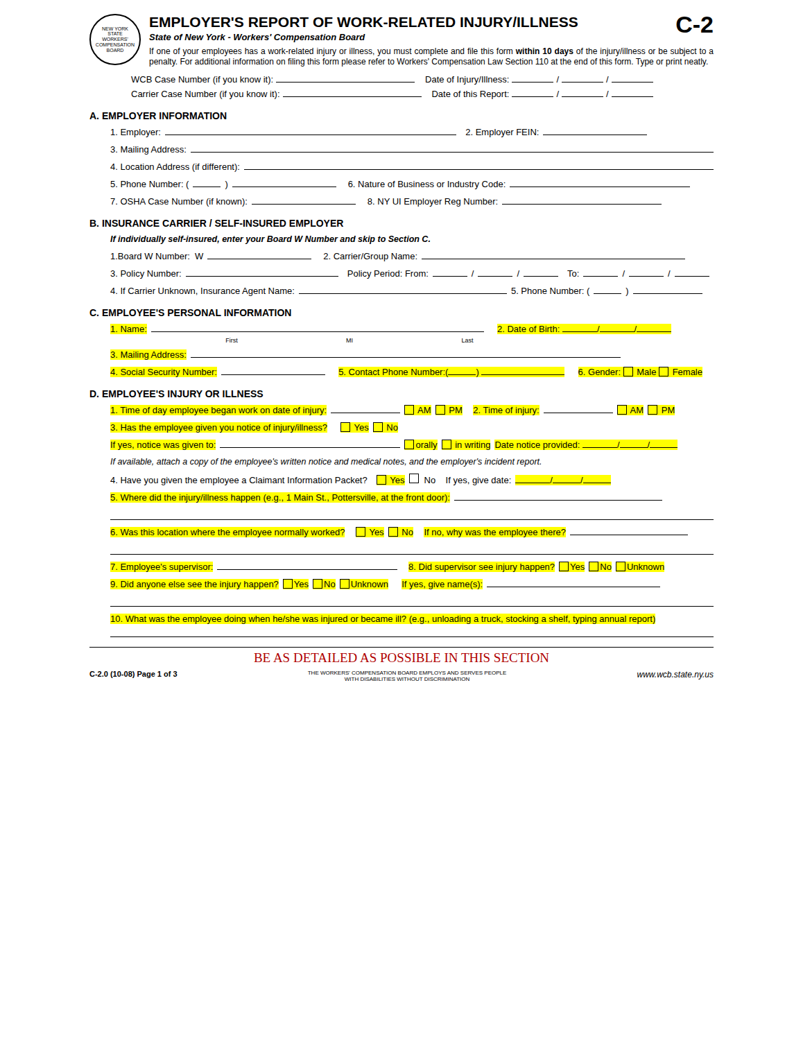NEW YORK
STATE
WORKERS'
COMPENSATION
BOARD
C-2
EMPLOYER'S REPORT OF WORK-RELATED INJURY/ILLNESS
State of New York - Workers' Compensation Board
If one of your employees has a work-related injury or illness, you must complete and file this form within 10 days of the injury/illness or be subject to a penalty. For additional information on filing this form please refer to Workers' Compensation Law Section 110 at the end of this form. Type or print neatly.
WCB Case Number (if you know it): Date of Injury/Illness: / /
Carrier Case Number (if you know it): Date of this Report: / /
A. EMPLOYER INFORMATION
1. Employer: 2. Employer FEIN:
3. Mailing Address:
4. Location Address (if different):
5. Phone Number: ( ) 6. Nature of Business or Industry Code:
7. OSHA Case Number (if known): 8. NY UI Employer Reg Number:
B. INSURANCE CARRIER / SELF-INSURED EMPLOYER
If individually self-insured, enter your Board W Number and skip to Section C.
1.Board W Number: W 2. Carrier/Group Name:
3. Policy Number: Policy Period: From: / / To: / /
4. If Carrier Unknown, Insurance Agent Name: 5. Phone Number: ( )
C. EMPLOYEE'S PERSONAL INFORMATION
1. Name: 2. Date of Birth: / /
First MI Last
3. Mailing Address:
4. Social Security Number: 5. Contact Phone Number:( ) 6. Gender: Male Female
D. EMPLOYEE'S INJURY OR ILLNESS
1. Time of day employee began work on date of injury: AM PM 2. Time of injury: AM PM
3. Has the employee given you notice of injury/illness? Yes No
If yes, notice was given to: orally in writing Date notice provided: / /
If available, attach a copy of the employee's written notice and medical notes, and the employer's incident report.
4. Have you given the employee a Claimant Information Packet? Yes No If yes, give date: / /
5. Where did the injury/illness happen (e.g., 1 Main St., Pottersville, at the front door):
6. Was this location where the employee normally worked? Yes No If no, why was the employee there?
7. Employee's supervisor: 8. Did supervisor see injury happen? Yes No Unknown
9. Did anyone else see the injury happen? Yes No Unknown If yes, give name(s):
10. What was the employee doing when he/she was injured or became ill? (e.g., unloading a truck, stocking a shelf, typing annual report)
BE AS DETAILED AS POSSIBLE IN THIS SECTION
C-2.0 (10-08) Page 1 of 3
The Workers' Compensation Board employs and serves people
with disabilities without discrimination
www.wcb.state.ny.us